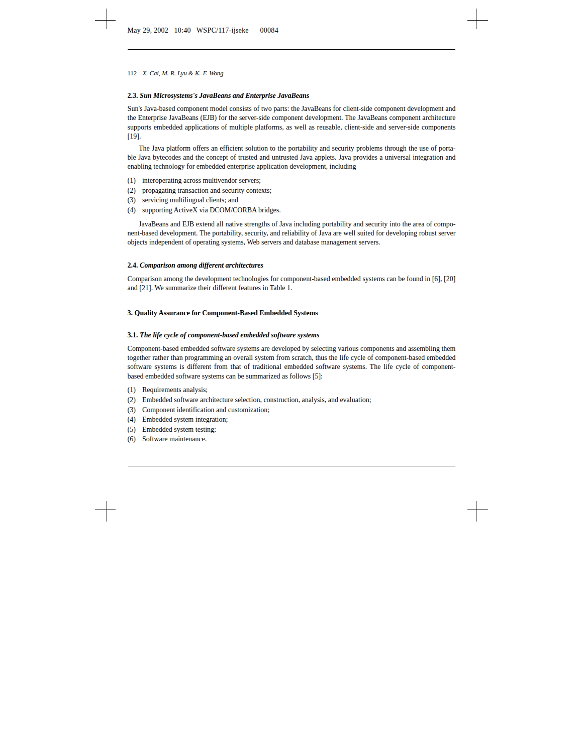May 29, 2002 10:40 WSPC/117-ijseke 00084
112 X. Cai, M. R. Lyu & K.-F. Wong
2.3. Sun Microsystems's JavaBeans and Enterprise JavaBeans
Sun's Java-based component model consists of two parts: the JavaBeans for client-side component development and the Enterprise JavaBeans (EJB) for the server-side component development. The JavaBeans component architecture supports embedded applications of multiple platforms, as well as reusable, client-side and server-side components [19].
The Java platform offers an efficient solution to the portability and security problems through the use of portable Java bytecodes and the concept of trusted and untrusted Java applets. Java provides a universal integration and enabling technology for embedded enterprise application development, including
(1) interoperating across multivendor servers;
(2) propagating transaction and security contexts;
(3) servicing multilingual clients; and
(4) supporting ActiveX via DCOM/CORBA bridges.
JavaBeans and EJB extend all native strengths of Java including portability and security into the area of component-based development. The portability, security, and reliability of Java are well suited for developing robust server objects independent of operating systems, Web servers and database management servers.
2.4. Comparison among different architectures
Comparison among the development technologies for component-based embedded systems can be found in [6], [20] and [21]. We summarize their different features in Table 1.
3. Quality Assurance for Component-Based Embedded Systems
3.1. The life cycle of component-based embedded software systems
Component-based embedded software systems are developed by selecting various components and assembling them together rather than programming an overall system from scratch, thus the life cycle of component-based embedded software systems is different from that of traditional embedded software systems. The life cycle of component-based embedded software systems can be summarized as follows [5]:
(1) Requirements analysis;
(2) Embedded software architecture selection, construction, analysis, and evaluation;
(3) Component identification and customization;
(4) Embedded system integration;
(5) Embedded system testing;
(6) Software maintenance.